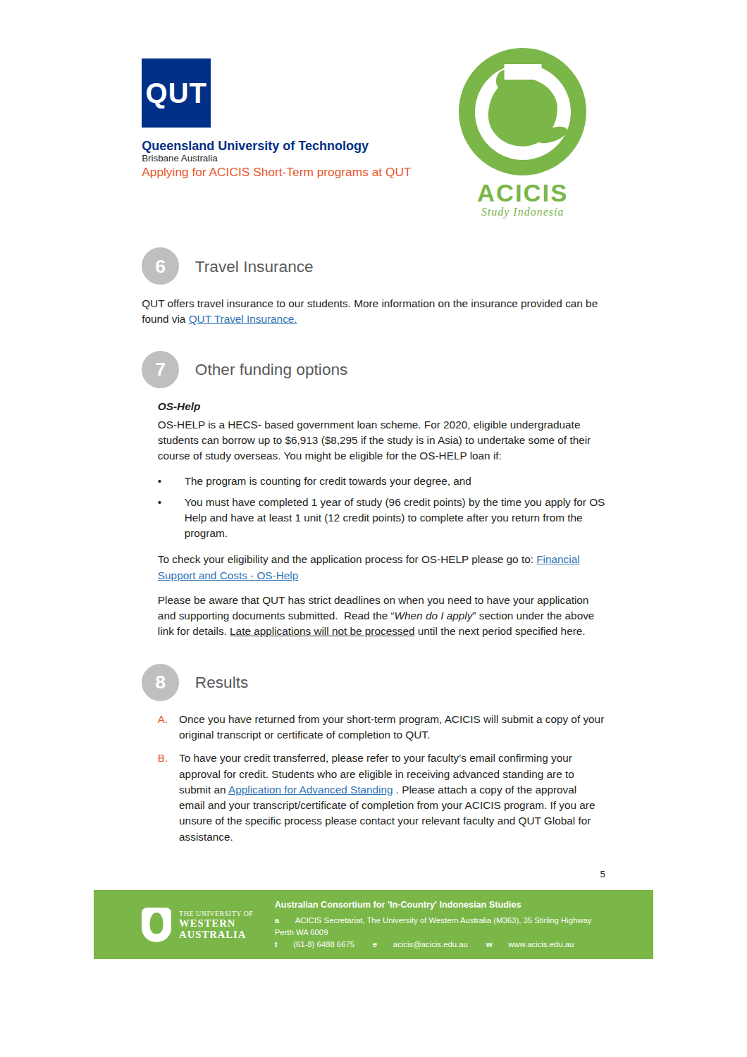QUT
Queensland University of Technology
Brisbane Australia
ACICIS
Study Indonesia
Applying for ACICIS Short-Term programs at QUT
6
Travel Insurance
QUT offers travel insurance to our students. More information on the insurance provided can be found via QUT Travel Insurance.
7
Other funding options
OS-Help
OS-HELP is a HECS- based government loan scheme. For 2020, eligible undergraduate students can borrow up to $6,913 ($8,295 if the study is in Asia) to undertake some of their course of study overseas. You might be eligible for the OS-HELP loan if:
•The program is counting for credit towards your degree, and
•You must have completed 1 year of study (96 credit points) by the time you apply for OS Help and have at least 1 unit (12 credit points) to complete after you return from the program.
To check your eligibility and the application process for OS-HELP please go to: Financial Support and Costs - OS-Help
Please be aware that QUT has strict deadlines on when you need to have your application and supporting documents submitted. Read the “When do I apply” section under the above link for details. Late applications will not be processed until the next period specified here.
8
Results
Once you have returned from your short-term program, ACICIS will submit a copy of your original transcript or certificate of completion to QUT.
To have your credit transferred, please refer to your faculty’s email confirming your approval for credit. Students who are eligible in receiving advanced standing are to submit an Application for Advanced Standing . Please attach a copy of the approval email and your transcript/certificate of completion from your ACICIS program. If you are unsure of the specific process please contact your relevant faculty and QUT Global for assistance.
5
THE UNIVERSITY OF WESTERN AUSTRALIA
Australian Consortium for 'In-Country' Indonesian Studies
a ACICIS Secretariat, The University of Western Australia (M363), 35 Stirling Highway Perth WA 6009
t(61-8) 6488 6675 eacicis@acicis.edu.au wwww.acicis.edu.au